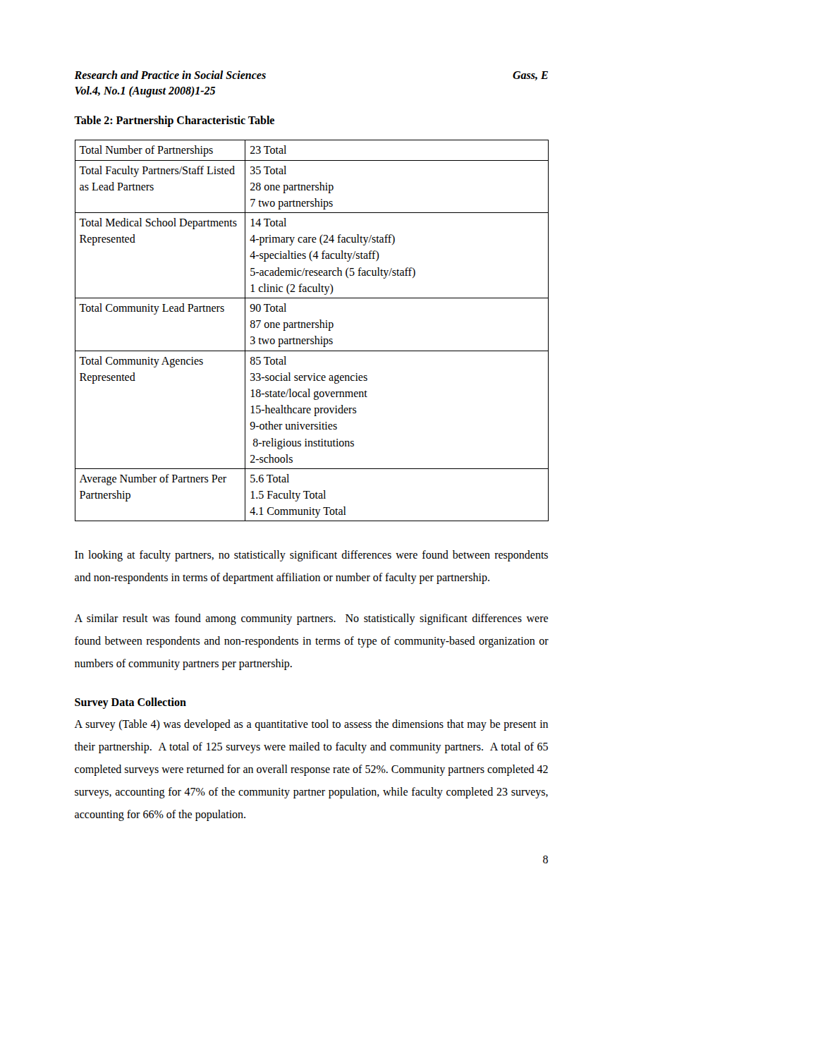Research and Practice in Social Sciences
Vol.4, No.1 (August 2008)1-25
Gass, E
Table 2: Partnership Characteristic Table
| Total Number of Partnerships | 23 Total |
| Total Faculty Partners/Staff Listed as Lead Partners | 35 Total 28 one partnership 7 two partnerships |
| Total Medical School Departments Represented | 14 Total 4-primary care (24 faculty/staff) 4-specialties (4 faculty/staff) 5-academic/research (5 faculty/staff) 1 clinic (2 faculty) |
| Total Community Lead Partners | 90 Total 87 one partnership 3 two partnerships |
| Total Community Agencies Represented | 85 Total 33-social service agencies 18-state/local government 15-healthcare providers 9-other universities 8-religious institutions 2-schools |
| Average Number of Partners Per Partnership | 5.6 Total 1.5 Faculty Total 4.1 Community Total |
In looking at faculty partners, no statistically significant differences were found between respondents and non-respondents in terms of department affiliation or number of faculty per partnership.
A similar result was found among community partners. No statistically significant differences were found between respondents and non-respondents in terms of type of community-based organization or numbers of community partners per partnership.
Survey Data Collection
A survey (Table 4) was developed as a quantitative tool to assess the dimensions that may be present in their partnership. A total of 125 surveys were mailed to faculty and community partners. A total of 65 completed surveys were returned for an overall response rate of 52%. Community partners completed 42 surveys, accounting for 47% of the community partner population, while faculty completed 23 surveys, accounting for 66% of the population.
8